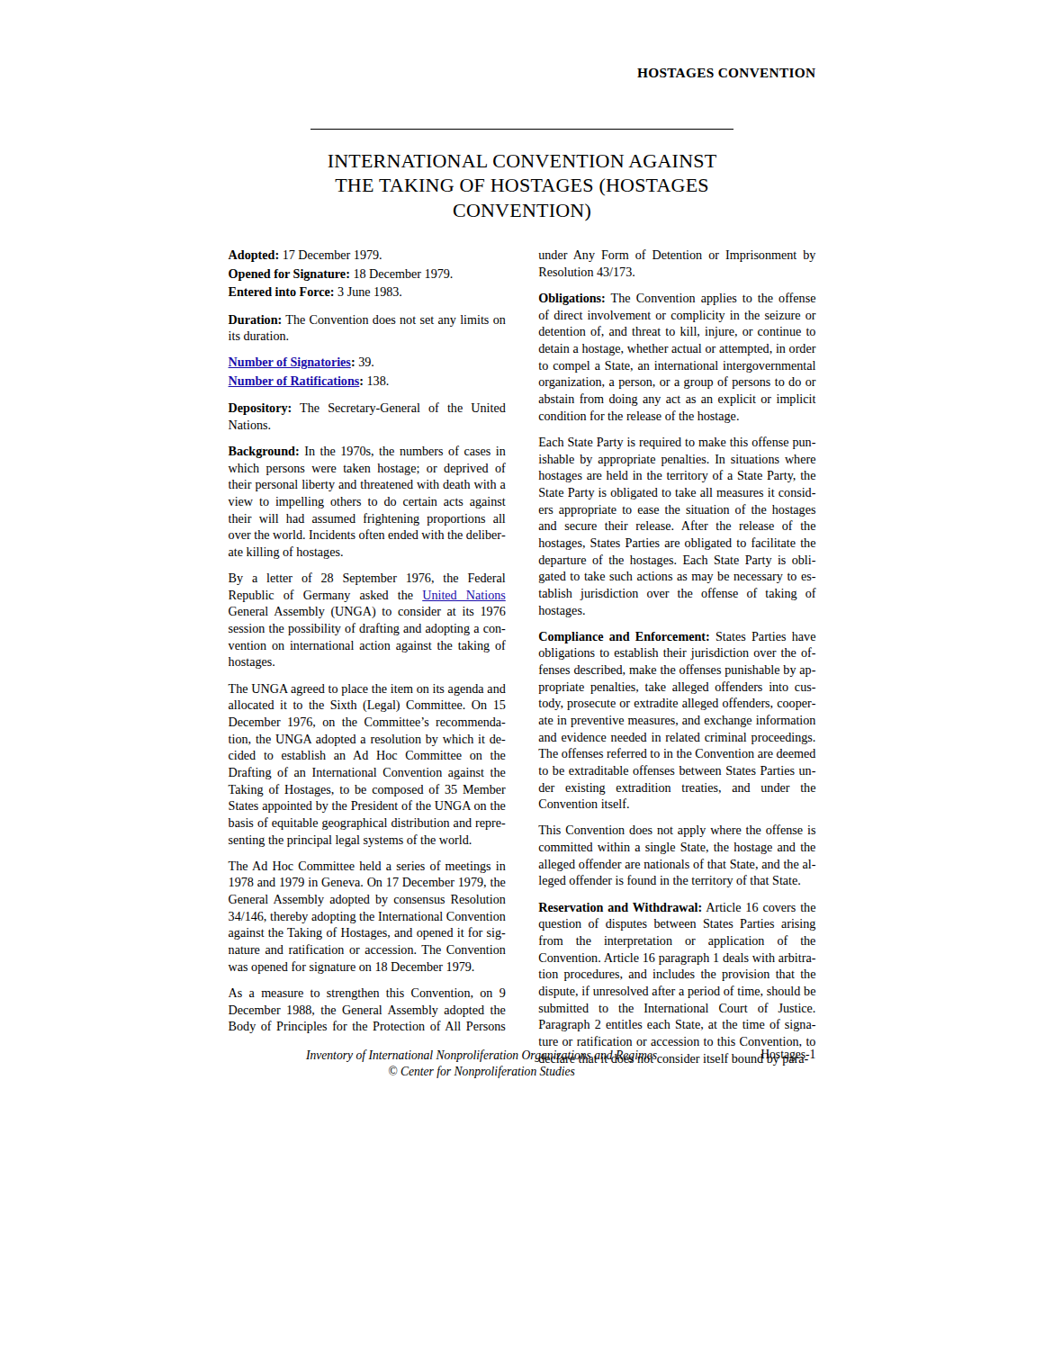HOSTAGES CONVENTION
INTERNATIONAL CONVENTION AGAINST
THE TAKING OF HOSTAGES (HOSTAGES
CONVENTION)
Adopted: 17 December 1979.
Opened for Signature: 18 December 1979.
Entered into Force: 3 June 1983.
Duration: The Convention does not set any limits on its duration.
Number of Signatories: 39.
Number of Ratifications: 138.
Depository: The Secretary-General of the United Nations.
Background: In the 1970s, the numbers of cases in which persons were taken hostage; or deprived of their personal liberty and threatened with death with a view to impelling others to do certain acts against their will had assumed frightening proportions all over the world. Incidents often ended with the deliberate killing of hostages.
By a letter of 28 September 1976, the Federal Republic of Germany asked the United Nations General Assembly (UNGA) to consider at its 1976 session the possibility of drafting and adopting a convention on international action against the taking of hostages.
The UNGA agreed to place the item on its agenda and allocated it to the Sixth (Legal) Committee. On 15 December 1976, on the Committee’s recommendation, the UNGA adopted a resolution by which it decided to establish an Ad Hoc Committee on the Drafting of an International Convention against the Taking of Hostages, to be composed of 35 Member States appointed by the President of the UNGA on the basis of equitable geographical distribution and representing the principal legal systems of the world.
The Ad Hoc Committee held a series of meetings in 1978 and 1979 in Geneva. On 17 December 1979, the General Assembly adopted by consensus Resolution 34/146, thereby adopting the International Convention against the Taking of Hostages, and opened it for signature and ratification or accession. The Convention was opened for signature on 18 December 1979.
As a measure to strengthen this Convention, on 9 December 1988, the General Assembly adopted the Body of Principles for the Protection of All Persons under Any Form of Detention or Imprisonment by Resolution 43/173.
Obligations: The Convention applies to the offense of direct involvement or complicity in the seizure or detention of, and threat to kill, injure, or continue to detain a hostage, whether actual or attempted, in order to compel a State, an international intergovernmental organization, a person, or a group of persons to do or abstain from doing any act as an explicit or implicit condition for the release of the hostage.
Each State Party is required to make this offense punishable by appropriate penalties. In situations where hostages are held in the territory of a State Party, the State Party is obligated to take all measures it considers appropriate to ease the situation of the hostages and secure their release. After the release of the hostages, States Parties are obligated to facilitate the departure of the hostages. Each State Party is obligated to take such actions as may be necessary to establish jurisdiction over the offense of taking of hostages.
Compliance and Enforcement: States Parties have obligations to establish their jurisdiction over the offenses described, make the offenses punishable by appropriate penalties, take alleged offenders into custody, prosecute or extradite alleged offenders, cooperate in preventive measures, and exchange information and evidence needed in related criminal proceedings. The offenses referred to in the Convention are deemed to be extraditable offenses between States Parties under existing extradition treaties, and under the Convention itself.
This Convention does not apply where the offense is committed within a single State, the hostage and the alleged offender are nationals of that State, and the alleged offender is found in the territory of that State.
Reservation and Withdrawal: Article 16 covers the question of disputes between States Parties arising from the interpretation or application of the Convention. Article 16 paragraph 1 deals with arbitration procedures, and includes the provision that the dispute, if unresolved after a period of time, should be submitted to the International Court of Justice. Paragraph 2 entitles each State, at the time of signature or ratification or accession to this Convention, to declare that it does not consider itself bound by para-
Inventory of International Nonproliferation Organizations and Regimes
© Center for Nonproliferation Studies
Hostages-1